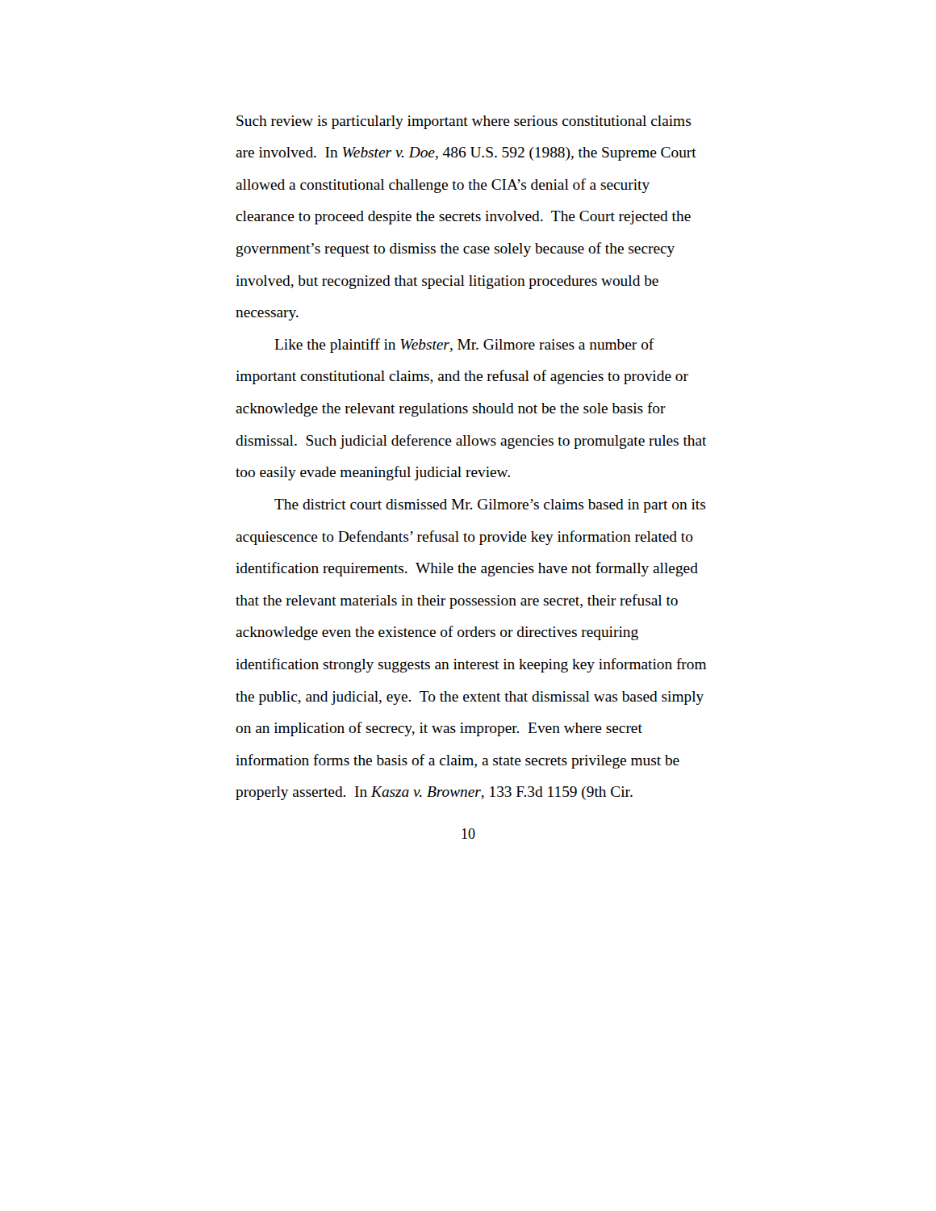Such review is particularly important where serious constitutional claims are involved. In Webster v. Doe, 486 U.S. 592 (1988), the Supreme Court allowed a constitutional challenge to the CIA’s denial of a security clearance to proceed despite the secrets involved. The Court rejected the government’s request to dismiss the case solely because of the secrecy involved, but recognized that special litigation procedures would be necessary.
Like the plaintiff in Webster, Mr. Gilmore raises a number of important constitutional claims, and the refusal of agencies to provide or acknowledge the relevant regulations should not be the sole basis for dismissal. Such judicial deference allows agencies to promulgate rules that too easily evade meaningful judicial review.
The district court dismissed Mr. Gilmore’s claims based in part on its acquiescence to Defendants’ refusal to provide key information related to identification requirements. While the agencies have not formally alleged that the relevant materials in their possession are secret, their refusal to acknowledge even the existence of orders or directives requiring identification strongly suggests an interest in keeping key information from the public, and judicial, eye. To the extent that dismissal was based simply on an implication of secrecy, it was improper. Even where secret information forms the basis of a claim, a state secrets privilege must be properly asserted. In Kasza v. Browner, 133 F.3d 1159 (9th Cir.
10